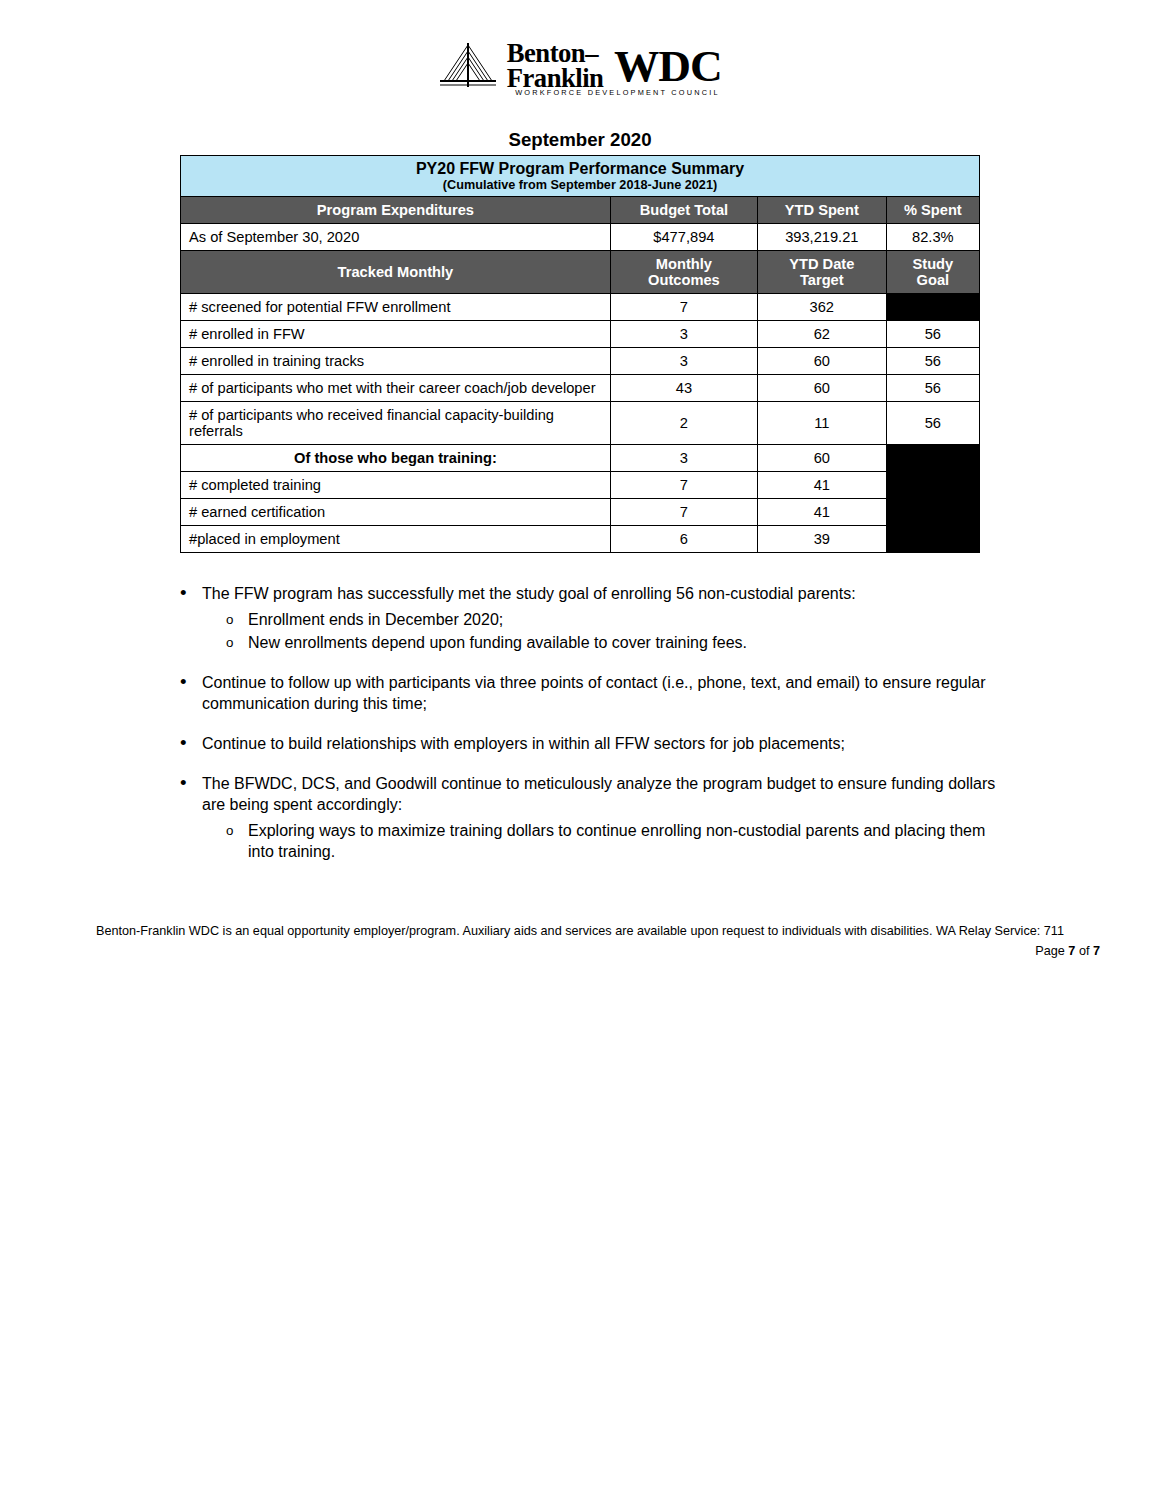Benton–
Franklin
WDC
WORKFORCE DEVELOPMENT COUNCIL
September 2020
| PY20 FFW Program Performance Summary (Cumulative from September 2018-June 2021) |
| Program Expenditures | Budget Total | YTD Spent | % Spent |
| As of September 30, 2020 | $477,894 | 393,219.21 | 82.3% |
| Tracked Monthly | Monthly Outcomes | YTD Date Target | Study Goal |
| # screened for potential FFW enrollment | 7 | 362 | |
| # enrolled in FFW | 3 | 62 | 56 |
| # enrolled in training tracks | 3 | 60 | 56 |
| # of participants who met with their career coach/job developer | 43 | 60 | 56 |
| # of participants who received financial capacity-building referrals | 2 | 11 | 56 |
| Of those who began training: | 3 | 60 | |
| # completed training | 7 | 41 | |
| # earned certification | 7 | 41 | |
| #placed in employment | 6 | 39 | |
The FFW program has successfully met the study goal of enrolling 56 non-custodial parents:
Enrollment ends in December 2020;
New enrollments depend upon funding available to cover training fees.
Continue to follow up with participants via three points of contact (i.e., phone, text, and email) to ensure regular communication during this time;
Continue to build relationships with employers in within all FFW sectors for job placements;
The BFWDC, DCS, and Goodwill continue to meticulously analyze the program budget to ensure funding dollars are being spent accordingly:
Exploring ways to maximize training dollars to continue enrolling non-custodial parents and placing them into training.
Benton-Franklin WDC is an equal opportunity employer/program. Auxiliary aids and services are available upon request to individuals with disabilities. WA Relay Service: 711
Page 7 of 7